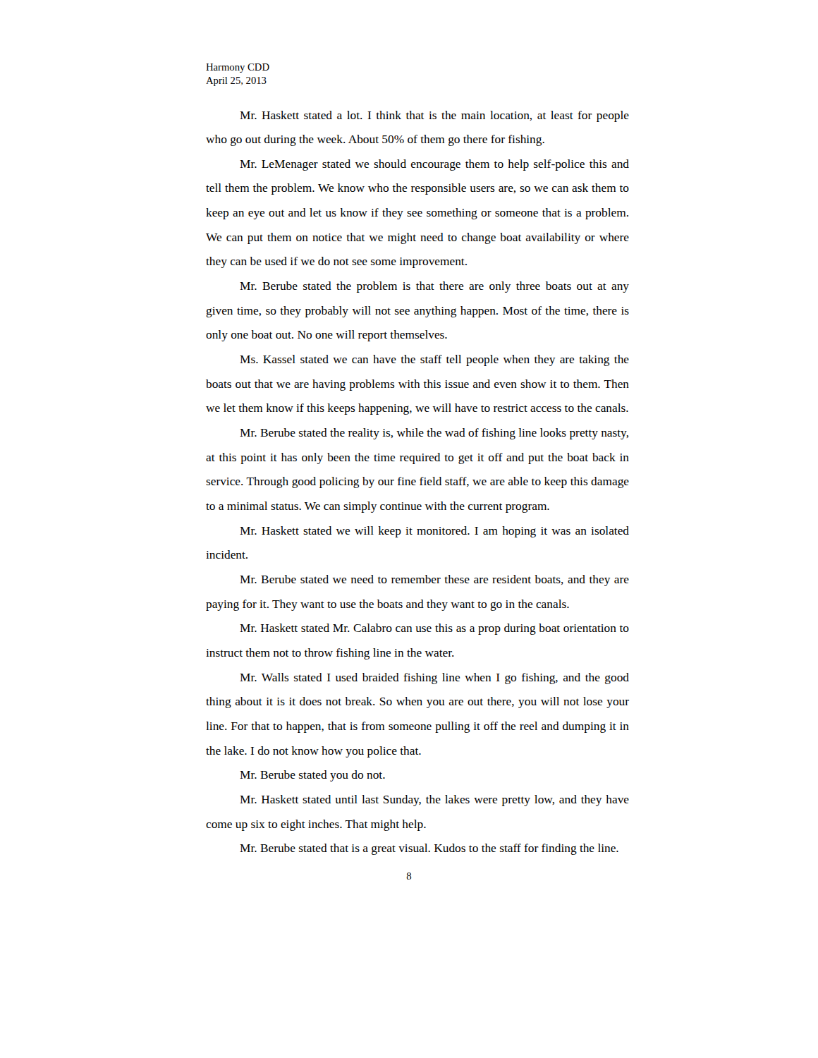Harmony CDD
April 25, 2013
Mr. Haskett stated a lot. I think that is the main location, at least for people who go out during the week. About 50% of them go there for fishing.
Mr. LeMenager stated we should encourage them to help self-police this and tell them the problem. We know who the responsible users are, so we can ask them to keep an eye out and let us know if they see something or someone that is a problem. We can put them on notice that we might need to change boat availability or where they can be used if we do not see some improvement.
Mr. Berube stated the problem is that there are only three boats out at any given time, so they probably will not see anything happen. Most of the time, there is only one boat out. No one will report themselves.
Ms. Kassel stated we can have the staff tell people when they are taking the boats out that we are having problems with this issue and even show it to them. Then we let them know if this keeps happening, we will have to restrict access to the canals.
Mr. Berube stated the reality is, while the wad of fishing line looks pretty nasty, at this point it has only been the time required to get it off and put the boat back in service. Through good policing by our fine field staff, we are able to keep this damage to a minimal status. We can simply continue with the current program.
Mr. Haskett stated we will keep it monitored. I am hoping it was an isolated incident.
Mr. Berube stated we need to remember these are resident boats, and they are paying for it. They want to use the boats and they want to go in the canals.
Mr. Haskett stated Mr. Calabro can use this as a prop during boat orientation to instruct them not to throw fishing line in the water.
Mr. Walls stated I used braided fishing line when I go fishing, and the good thing about it is it does not break. So when you are out there, you will not lose your line. For that to happen, that is from someone pulling it off the reel and dumping it in the lake. I do not know how you police that.
Mr. Berube stated you do not.
Mr. Haskett stated until last Sunday, the lakes were pretty low, and they have come up six to eight inches. That might help.
Mr. Berube stated that is a great visual. Kudos to the staff for finding the line.
8